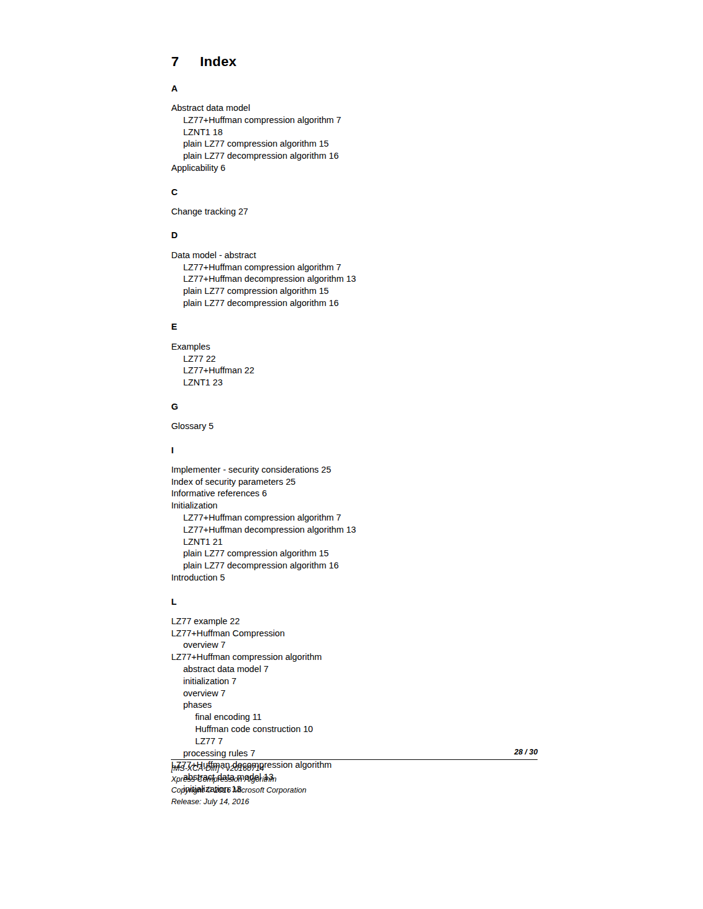7 Index
A
Abstract data model
LZ77+Huffman compression algorithm 7
LZNT1 18
plain LZ77 compression algorithm 15
plain LZ77 decompression algorithm 16
Applicability 6
C
Change tracking 27
D
Data model - abstract
LZ77+Huffman compression algorithm 7
LZ77+Huffman decompression algorithm 13
plain LZ77 compression algorithm 15
plain LZ77 decompression algorithm 16
E
Examples
LZ77 22
LZ77+Huffman 22
LZNT1 23
G
Glossary 5
I
Implementer - security considerations 25
Index of security parameters 25
Informative references 6
Initialization
LZ77+Huffman compression algorithm 7
LZ77+Huffman decompression algorithm 13
LZNT1 21
plain LZ77 compression algorithm 15
plain LZ77 decompression algorithm 16
Introduction 5
L
LZ77 example 22
LZ77+Huffman Compression
overview 7
LZ77+Huffman compression algorithm
abstract data model 7
initialization 7
overview 7
phases
final encoding 11
Huffman code construction 10
LZ77 7
processing rules 7
LZ77+Huffman decompression algorithm
abstract data model 13
initialization 13
28 / 30
[MS-XCA-Diff] - v20160714
Xpress Compression Algorithm
Copyright © 2016 Microsoft Corporation
Release: July 14, 2016